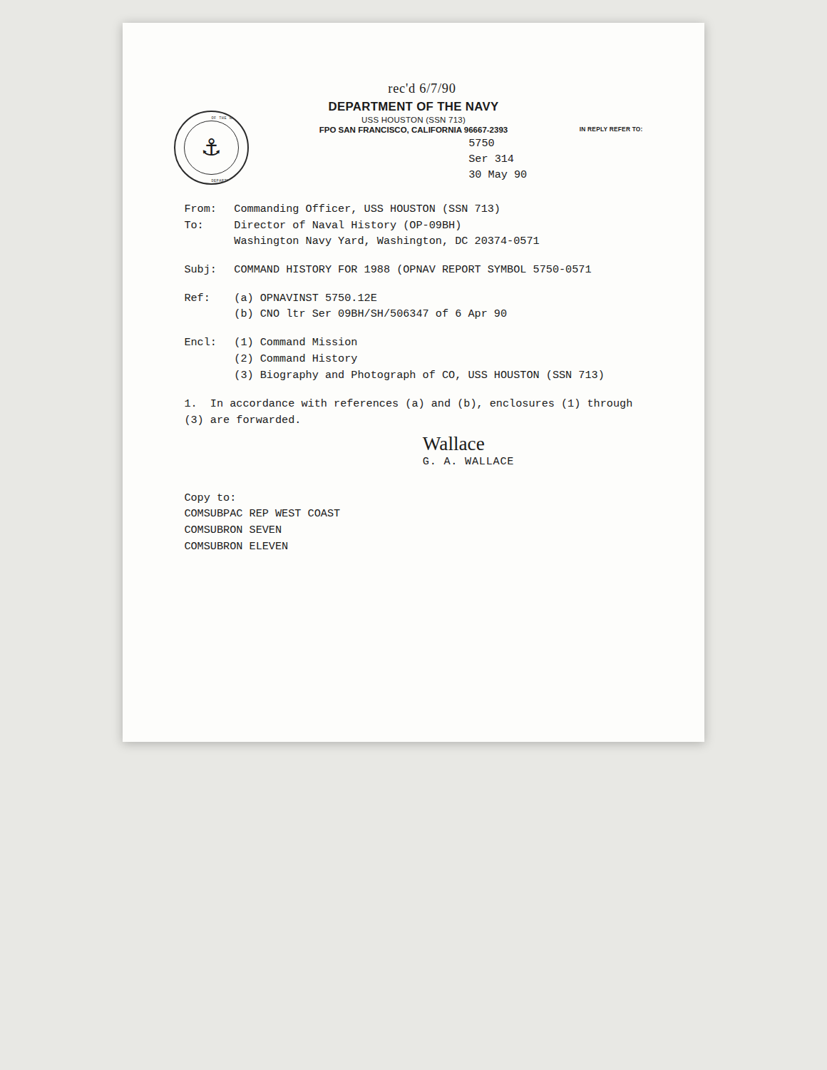rec'd 6/7/90
DEPARTMENT OF THE NAVY
⚓
DEPARTMENT OF THE NAVY
USS HOUSTON (SSN 713)
FPO SAN FRANCISCO, CALIFORNIA 96667-2393
IN REPLY REFER TO:
5750
Ser 314
30 May 90
From:
Commanding Officer, USS HOUSTON (SSN 713)
To:
Director of Naval History (OP-09BH)
Washington Navy Yard, Washington, DC 20374-0571
Subj:
COMMAND HISTORY FOR 1988 (OPNAV REPORT SYMBOL 5750-0571
Ref:
(a) OPNAVINST 5750.12E
(b) CNO ltr Ser 09BH/SH/506347 of 6 Apr 90
Encl:
(1) Command Mission
(2) Command History
(3) Biography and Photograph of CO, USS HOUSTON (SSN 713)
1. In accordance with references (a) and (b), enclosures (1) through (3) are forwarded.
Wallace
G. A. WALLACE
Copy to:
COMSUBPAC REP WEST COAST
COMSUBRON SEVEN
COMSUBRON ELEVEN